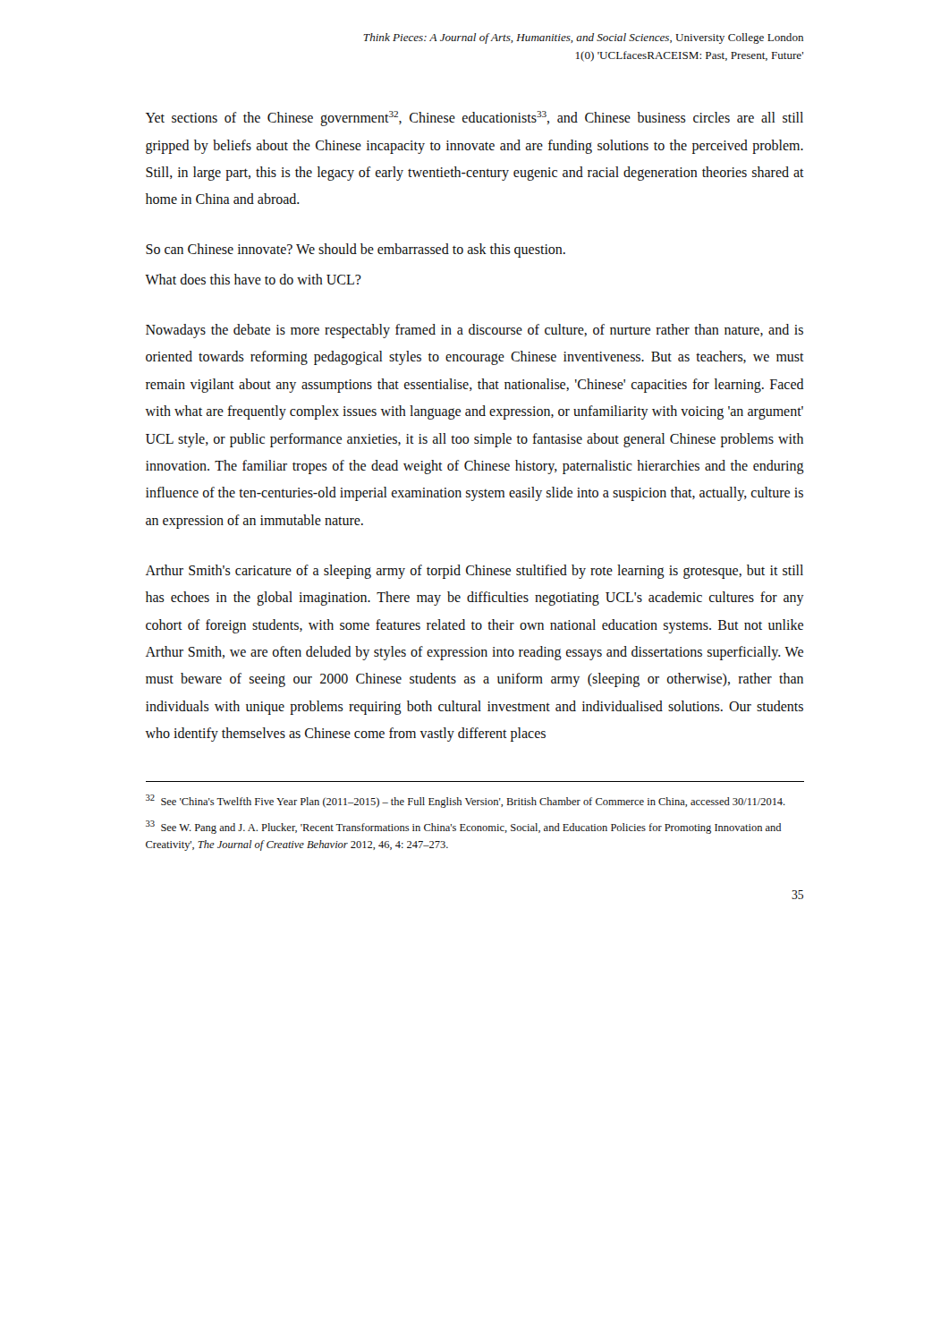Think Pieces: A Journal of Arts, Humanities, and Social Sciences, University College London
1(0) 'UCLfacesRACEISM: Past, Present, Future'
Yet sections of the Chinese government32, Chinese educationists33, and Chinese business circles are all still gripped by beliefs about the Chinese incapacity to innovate and are funding solutions to the perceived problem. Still, in large part, this is the legacy of early twentieth-century eugenic and racial degeneration theories shared at home in China and abroad.
So can Chinese innovate? We should be embarrassed to ask this question.
What does this have to do with UCL?
Nowadays the debate is more respectably framed in a discourse of culture, of nurture rather than nature, and is oriented towards reforming pedagogical styles to encourage Chinese inventiveness. But as teachers, we must remain vigilant about any assumptions that essentialise, that nationalise, 'Chinese' capacities for learning. Faced with what are frequently complex issues with language and expression, or unfamiliarity with voicing 'an argument' UCL style, or public performance anxieties, it is all too simple to fantasise about general Chinese problems with innovation. The familiar tropes of the dead weight of Chinese history, paternalistic hierarchies and the enduring influence of the ten-centuries-old imperial examination system easily slide into a suspicion that, actually, culture is an expression of an immutable nature.
Arthur Smith's caricature of a sleeping army of torpid Chinese stultified by rote learning is grotesque, but it still has echoes in the global imagination. There may be difficulties negotiating UCL's academic cultures for any cohort of foreign students, with some features related to their own national education systems. But not unlike Arthur Smith, we are often deluded by styles of expression into reading essays and dissertations superficially. We must beware of seeing our 2000 Chinese students as a uniform army (sleeping or otherwise), rather than individuals with unique problems requiring both cultural investment and individualised solutions. Our students who identify themselves as Chinese come from vastly different places
32 See 'China's Twelfth Five Year Plan (2011–2015) – the Full English Version', British Chamber of Commerce in China, accessed 30/11/2014.
33 See W. Pang and J. A. Plucker, 'Recent Transformations in China's Economic, Social, and Education Policies for Promoting Innovation and Creativity', The Journal of Creative Behavior 2012, 46, 4: 247–273.
35